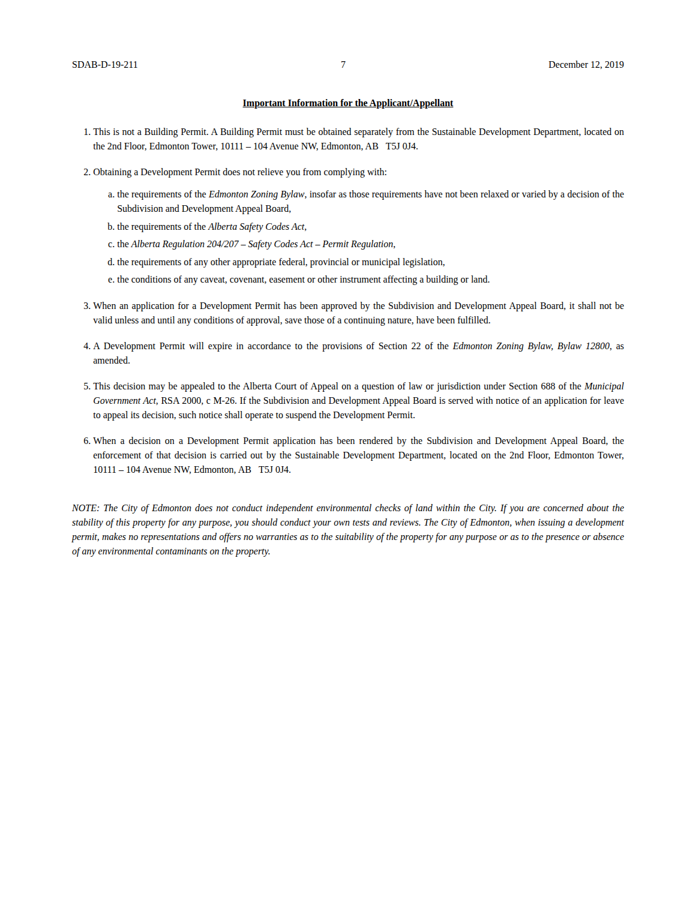SDAB-D-19-211 7 December 12, 2019
Important Information for the Applicant/Appellant
This is not a Building Permit. A Building Permit must be obtained separately from the Sustainable Development Department, located on the 2nd Floor, Edmonton Tower, 10111 – 104 Avenue NW, Edmonton, AB T5J 0J4.
Obtaining a Development Permit does not relieve you from complying with:
the requirements of the Edmonton Zoning Bylaw, insofar as those requirements have not been relaxed or varied by a decision of the Subdivision and Development Appeal Board,
the requirements of the Alberta Safety Codes Act,
the Alberta Regulation 204/207 – Safety Codes Act – Permit Regulation,
the requirements of any other appropriate federal, provincial or municipal legislation,
the conditions of any caveat, covenant, easement or other instrument affecting a building or land.
When an application for a Development Permit has been approved by the Subdivision and Development Appeal Board, it shall not be valid unless and until any conditions of approval, save those of a continuing nature, have been fulfilled.
A Development Permit will expire in accordance to the provisions of Section 22 of the Edmonton Zoning Bylaw, Bylaw 12800, as amended.
This decision may be appealed to the Alberta Court of Appeal on a question of law or jurisdiction under Section 688 of the Municipal Government Act, RSA 2000, c M-26. If the Subdivision and Development Appeal Board is served with notice of an application for leave to appeal its decision, such notice shall operate to suspend the Development Permit.
When a decision on a Development Permit application has been rendered by the Subdivision and Development Appeal Board, the enforcement of that decision is carried out by the Sustainable Development Department, located on the 2nd Floor, Edmonton Tower, 10111 – 104 Avenue NW, Edmonton, AB T5J 0J4.
NOTE: The City of Edmonton does not conduct independent environmental checks of land within the City. If you are concerned about the stability of this property for any purpose, you should conduct your own tests and reviews. The City of Edmonton, when issuing a development permit, makes no representations and offers no warranties as to the suitability of the property for any purpose or as to the presence or absence of any environmental contaminants on the property.